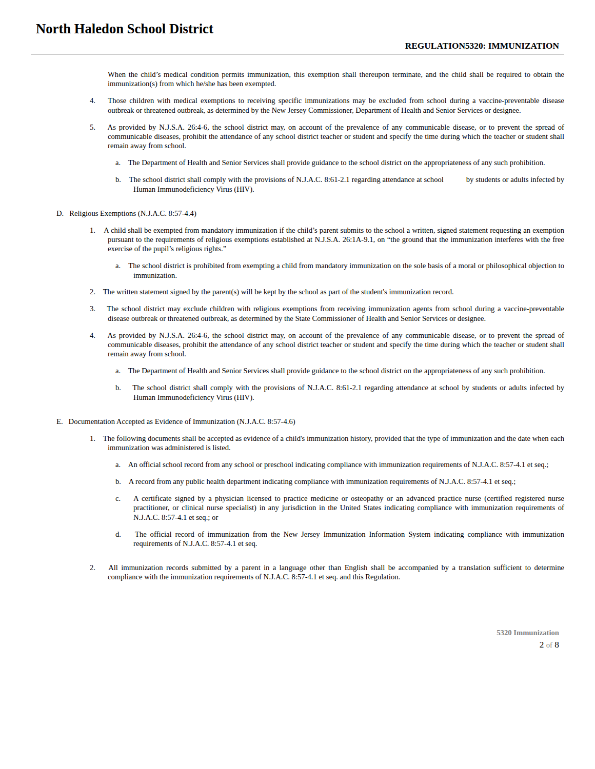North Haledon School District
REGULATION5320: IMMUNIZATION
When the child’s medical condition permits immunization, this exemption shall thereupon terminate, and the child shall be required to obtain the immunization(s) from which he/she has been exempted.
4. Those children with medical exemptions to receiving specific immunizations may be excluded from school during a vaccine-preventable disease outbreak or threatened outbreak, as determined by the New Jersey Commissioner, Department of Health and Senior Services or designee.
5. As provided by N.J.S.A. 26:4-6, the school district may, on account of the prevalence of any communicable disease, or to prevent the spread of communicable diseases, prohibit the attendance of any school district teacher or student and specify the time during which the teacher or student shall remain away from school.
a. The Department of Health and Senior Services shall provide guidance to the school district on the appropriateness of any such prohibition.
b. The school district shall comply with the provisions of N.J.A.C. 8:61-2.1 regarding attendance at school by students or adults infected by Human Immunodeficiency Virus (HIV).
D. Religious Exemptions (N.J.A.C. 8:57-4.4)
1. A child shall be exempted from mandatory immunization if the child’s parent submits to the school a written, signed statement requesting an exemption pursuant to the requirements of religious exemptions established at N.J.S.A. 26:1A-9.1, on “the ground that the immunization interferes with the free exercise of the pupil’s religious rights.”
a. The school district is prohibited from exempting a child from mandatory immunization on the sole basis of a moral or philosophical objection to immunization.
2. The written statement signed by the parent(s) will be kept by the school as part of the student's immunization record.
3. The school district may exclude children with religious exemptions from receiving immunization agents from school during a vaccine-preventable disease outbreak or threatened outbreak, as determined by the State Commissioner of Health and Senior Services or designee.
4. As provided by N.J.S.A. 26:4-6, the school district may, on account of the prevalence of any communicable disease, or to prevent the spread of communicable diseases, prohibit the attendance of any school district teacher or student and specify the time during which the teacher or student shall remain away from school.
a. The Department of Health and Senior Services shall provide guidance to the school district on the appropriateness of any such prohibition.
b. The school district shall comply with the provisions of N.J.A.C. 8:61-2.1 regarding attendance at school by students or adults infected by Human Immunodeficiency Virus (HIV).
E. Documentation Accepted as Evidence of Immunization (N.J.A.C. 8:57-4.6)
1. The following documents shall be accepted as evidence of a child's immunization history, provided that the type of immunization and the date when each immunization was administered is listed.
a. An official school record from any school or preschool indicating compliance with immunization requirements of N.J.A.C. 8:57-4.1 et seq.;
b. A record from any public health department indicating compliance with immunization requirements of N.J.A.C. 8:57-4.1 et seq.;
c. A certificate signed by a physician licensed to practice medicine or osteopathy or an advanced practice nurse (certified registered nurse practitioner, or clinical nurse specialist) in any jurisdiction in the United States indicating compliance with immunization requirements of N.J.A.C. 8:57-4.1 et seq.; or
d. The official record of immunization from the New Jersey Immunization Information System indicating compliance with immunization requirements of N.J.A.C. 8:57-4.1 et seq.
2. All immunization records submitted by a parent in a language other than English shall be accompanied by a translation sufficient to determine compliance with the immunization requirements of N.J.A.C. 8:57-4.1 et seq. and this Regulation.
5320 Immunization
2 of 8